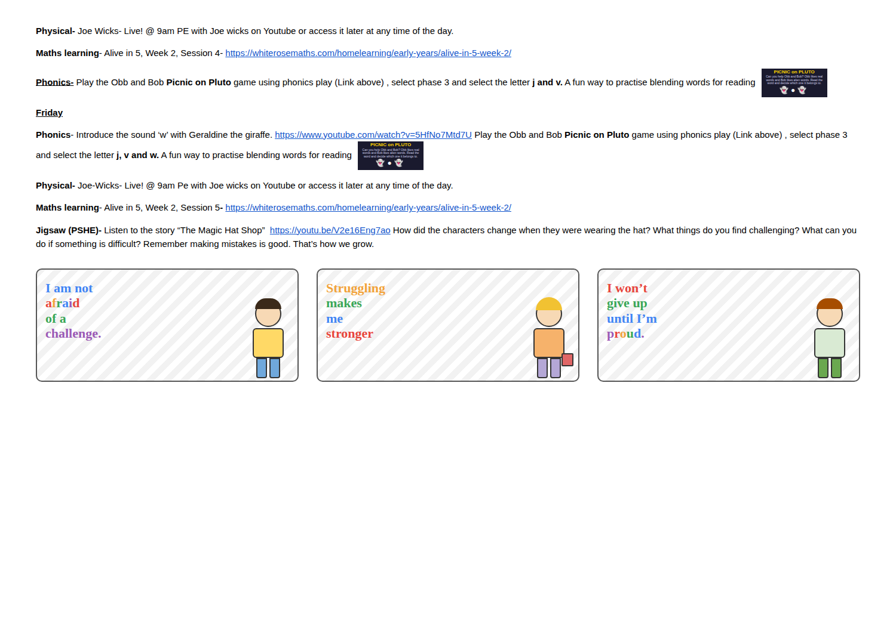Physical- Joe Wicks- Live! @ 9am PE with Joe wicks on Youtube or access it later at any time of the day.
Maths learning- Alive in 5, Week 2, Session 4- https://whiterosemaths.com/homelearning/early-years/alive-in-5-week-2/
Phonics- Play the Obb and Bob Picnic on Pluto game using phonics play (Link above) , select phase 3 and select the letter j and v. A fun way to practise blending words for reading PICNIC on PLUTO Can you help Obb and Bob? Obb likes real words and Bob likes alien words. Read the word and decide which one it belongs to.👻●👻
Friday
Phonics- Introduce the sound ‘w’ with Geraldine the giraffe. https://www.youtube.com/watch?v=5HfNo7Mtd7U Play the Obb and Bob Picnic on Pluto game using phonics play (Link above) , select phase 3 and select the letter j, v and w. A fun way to practise blending words for reading PICNIC on PLUTO Can you help Obb and Bob? Obb likes real words and Bob likes alien words. Read the word and decide which one it belongs to.👻●👻
Physical- Joe-Wicks- Live! @ 9am Pe with Joe wicks on Youtube or access it later at any time of the day.
Maths learning- Alive in 5, Week 2, Session 5- https://whiterosemaths.com/homelearning/early-years/alive-in-5-week-2/
Jigsaw (PSHE)- Listen to the story “The Magic Hat Shop” https://youtu.be/V2e16Eng7ao How did the characters change when they were wearing the hat? What things do you find challenging? What can you do if something is difficult? Remember making mistakes is good. That’s how we grow.
I am not
afraid
of a
challenge.
Struggling
makes
me
stronger
I won’t
give up
until I’m
proud.